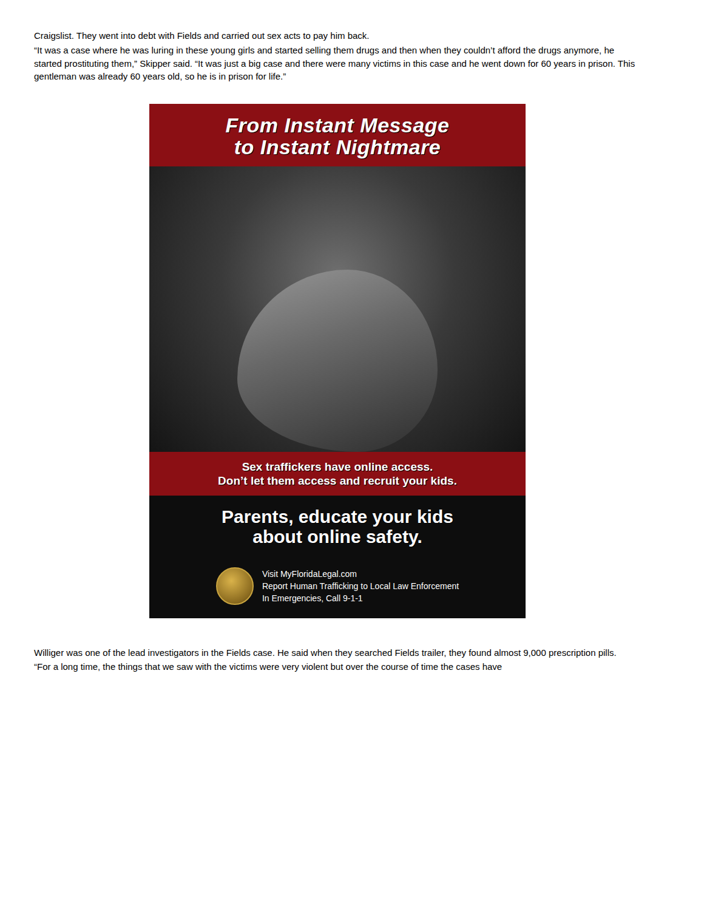Craigslist. They went into debt with Fields and carried out sex acts to pay him back.
“It was a case where he was luring in these young girls and started selling them drugs and then when they couldn’t afford the drugs anymore, he started prostituting them,” Skipper said. “It was just a big case and there were many victims in this case and he went down for 60 years in prison. This gentleman was already 60 years old, so he is in prison for life.”
From Instant Message
to Instant Nightmare
Sex traffickers have online access.
Don’t let them access and recruit your kids.
Parents, educate your kids
about online safety.
Visit MyFloridaLegal.com Report Human Trafficking to Local Law Enforcement In Emergencies, Call 9-1-1
Williger was one of the lead investigators in the Fields case. He said when they searched Fields trailer, they found almost 9,000 prescription pills.
“For a long time, the things that we saw with the victims were very violent but over the course of time the cases have